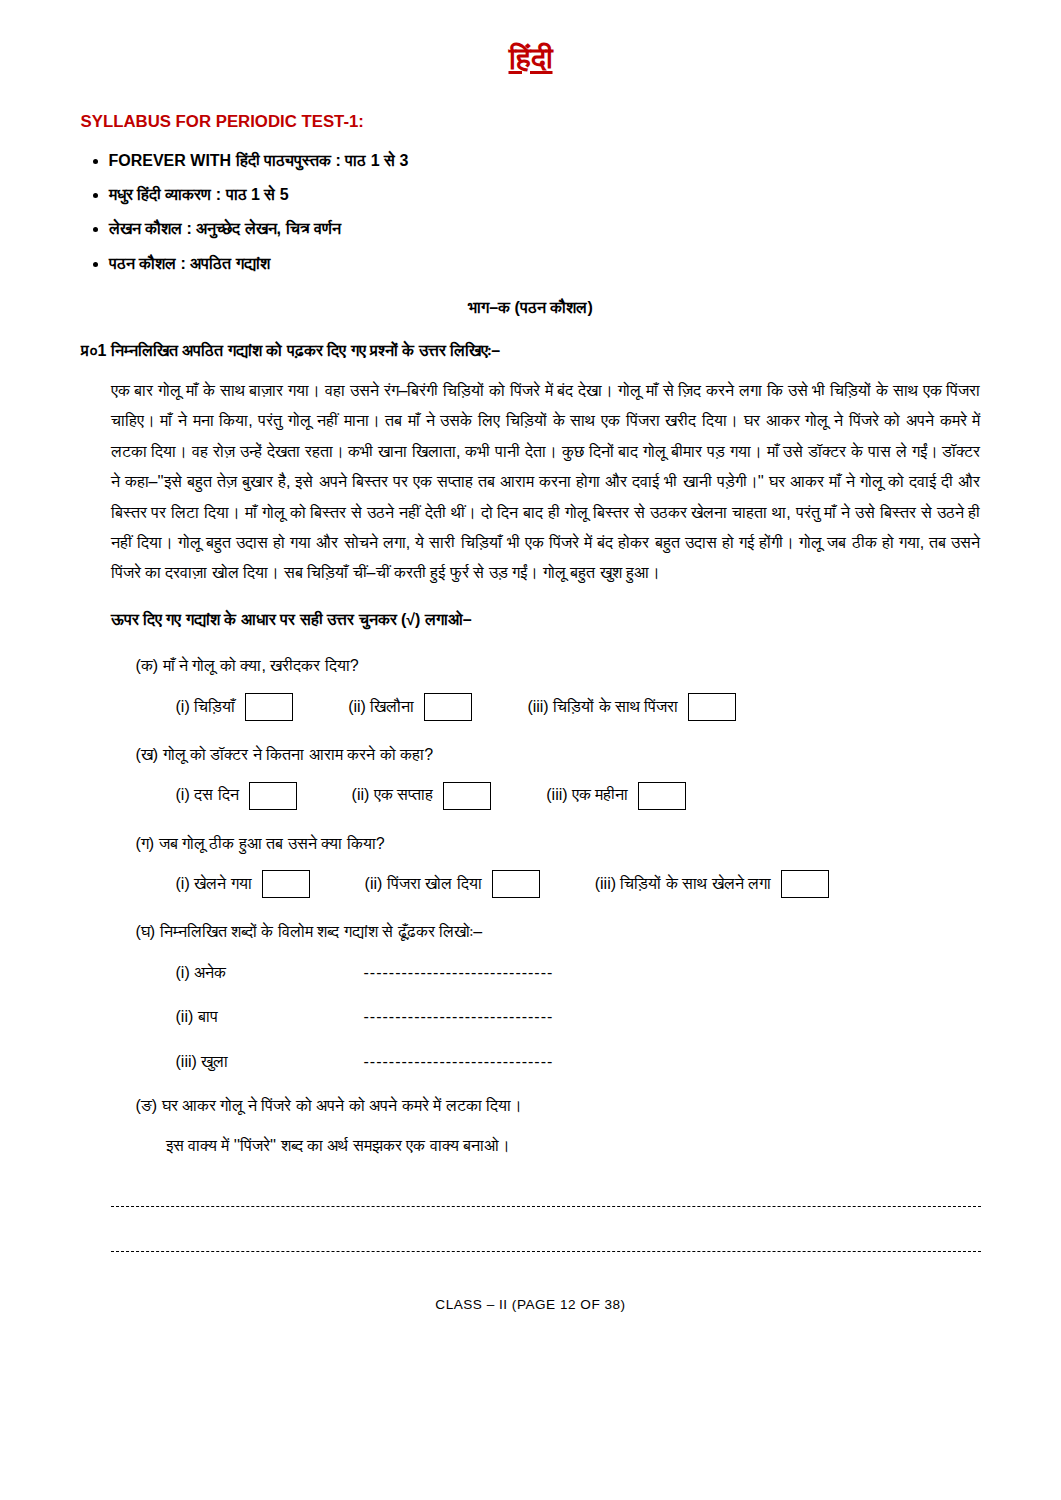हिंदी
SYLLABUS FOR PERIODIC TEST-1:
FOREVER WITH हिंदी पाठ्यपुस्तक : पाठ 1 से 3
मधुर हिंदी व्याकरण : पाठ 1 से 5
लेखन कौशल : अनुच्छेद लेखन, चित्र वर्णन
पठन कौशल : अपठित गद्यांश
भाग–क (पठन कौशल)
प्र०1 निम्नलिखित अपठित गद्यांश को पढ़कर दिए गए प्रश्नों के उत्तर लिखिएः–
एक बार गोलू माँ के साथ बाज़ार गया। वहा उसने रंग–बिरंगी चिड़ियों को पिंजरे में बंद देखा। गोलू माँ से ज़िद करने लगा कि उसे भी चिड़ियों के साथ एक पिंजरा चाहिए। माँ ने मना किया, परंतु गोलू नहीं माना। तब माँ ने उसके लिए चिड़ियों के साथ एक पिंजरा खरीद दिया। घर आकर गोलू ने पिंजरे को अपने कमरे में लटका दिया। वह रोज़ उन्हें देखता रहता। कभी खाना खिलाता, कभी पानी देता। कुछ दिनों बाद गोलू बीमार पड़ गया। माँ उसे डॉक्टर के पास ले गईं। डॉक्टर ने कहा–''इसे बहुत तेज़ बुखार है, इसे अपने बिस्तर पर एक सप्ताह तब आराम करना होगा और दवाई भी खानी पड़ेगी।'' घर आकर माँ ने गोलू को दवाई दी और बिस्तर पर लिटा दिया। माँ गोलू को बिस्तर से उठने नहीं देती थीं। दो दिन बाद ही गोलू बिस्तर से उठकर खेलना चाहता था, परंतु माँ ने उसे बिस्तर से उठने ही नहीं दिया। गोलू बहुत उदास हो गया और सोचने लगा, ये सारी चिड़ियाँ भी एक पिंजरे में बंद होकर बहुत उदास हो गई होंगी। गोलू जब ठीक हो गया, तब उसने पिंजरे का दरवाज़ा खोल दिया। सब चिड़ियाँ चीं–चीं करती हुई फुर्र से उड़ गईं। गोलू बहुत खुश हुआ।
ऊपर दिए गए गद्यांश के आधार पर सही उत्तर चुनकर (√) लगाओ–
(क) माँ ने गोलू को क्या, खरीदकर दिया?
(i) चिड़ियाँ (ii) खिलौना (iii) चिड़ियों के साथ पिंजरा
(ख) गोलू को डॉक्टर ने कितना आराम करने को कहा?
(i) दस दिन (ii) एक सप्ताह (iii) एक महीना
(ग) जब गोलू ठीक हुआ तब उसने क्या किया?
(i) खेलने गया (ii) पिंजरा खोल दिया (iii) चिड़ियों के साथ खेलने लगा
(घ) निम्नलिखित शब्दों के विलोम शब्द गद्यांश से ढूँढ़कर लिखोः–
(i) अनेक------------------------------
(ii) बाप------------------------------
(iii) खुला------------------------------
(ङ) घर आकर गोलू ने पिंजरे को अपने को अपने कमरे में लटका दिया।
इस वाक्य में ''पिंजरे'' शब्द का अर्थ समझकर एक वाक्य बनाओ।
CLASS – II (PAGE 12 OF 38)